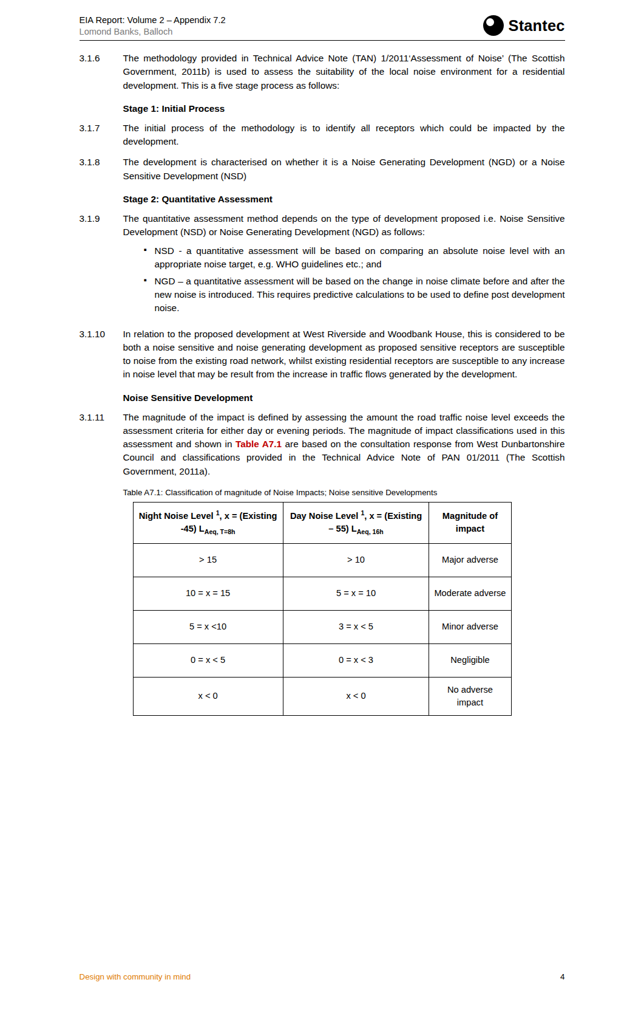EIA Report: Volume 2 – Appendix 7.2
Lomond Banks, Balloch
Stantec
3.1.6
The methodology provided in Technical Advice Note (TAN) 1/2011‘Assessment of Noise’ (The Scottish Government, 2011b) is used to assess the suitability of the local noise environment for a residential development. This is a five stage process as follows:
Stage 1: Initial Process
3.1.7
The initial process of the methodology is to identify all receptors which could be impacted by the development.
3.1.8
The development is characterised on whether it is a Noise Generating Development (NGD) or a Noise Sensitive Development (NSD)
Stage 2: Quantitative Assessment
3.1.9
The quantitative assessment method depends on the type of development proposed i.e. Noise Sensitive Development (NSD) or Noise Generating Development (NGD) as follows:
NSD - a quantitative assessment will be based on comparing an absolute noise level with an appropriate noise target, e.g. WHO guidelines etc.; and
NGD – a quantitative assessment will be based on the change in noise climate before and after the new noise is introduced. This requires predictive calculations to be used to define post development noise.
3.1.10
In relation to the proposed development at West Riverside and Woodbank House, this is considered to be both a noise sensitive and noise generating development as proposed sensitive receptors are susceptible to noise from the existing road network, whilst existing residential receptors are susceptible to any increase in noise level that may be result from the increase in traffic flows generated by the development.
Noise Sensitive Development
3.1.11
The magnitude of the impact is defined by assessing the amount the road traffic noise level exceeds the assessment criteria for either day or evening periods. The magnitude of impact classifications used in this assessment and shown in Table A7.1 are based on the consultation response from West Dunbartonshire Council and classifications provided in the Technical Advice Note of PAN 01/2011 (The Scottish Government, 2011a).
Table A7.1: Classification of magnitude of Noise Impacts; Noise sensitive Developments
| Night Noise Level 1 , x = (Existing -45) L Aeq, T=8h | Day Noise Level 1 , x = (Existing – 55) L Aeq, 16h | Magnitude of impact |
| --- | --- | --- |
| > 15 | > 10 | Major adverse |
| 10 = x = 15 | 5 = x = 10 | Moderate adverse |
| 5 = x <10 | 3 = x < 5 | Minor adverse |
| 0 = x < 5 | 0 = x < 3 | Negligible |
| x < 0 | x < 0 | No adverse impact |
Design with community in mind
4